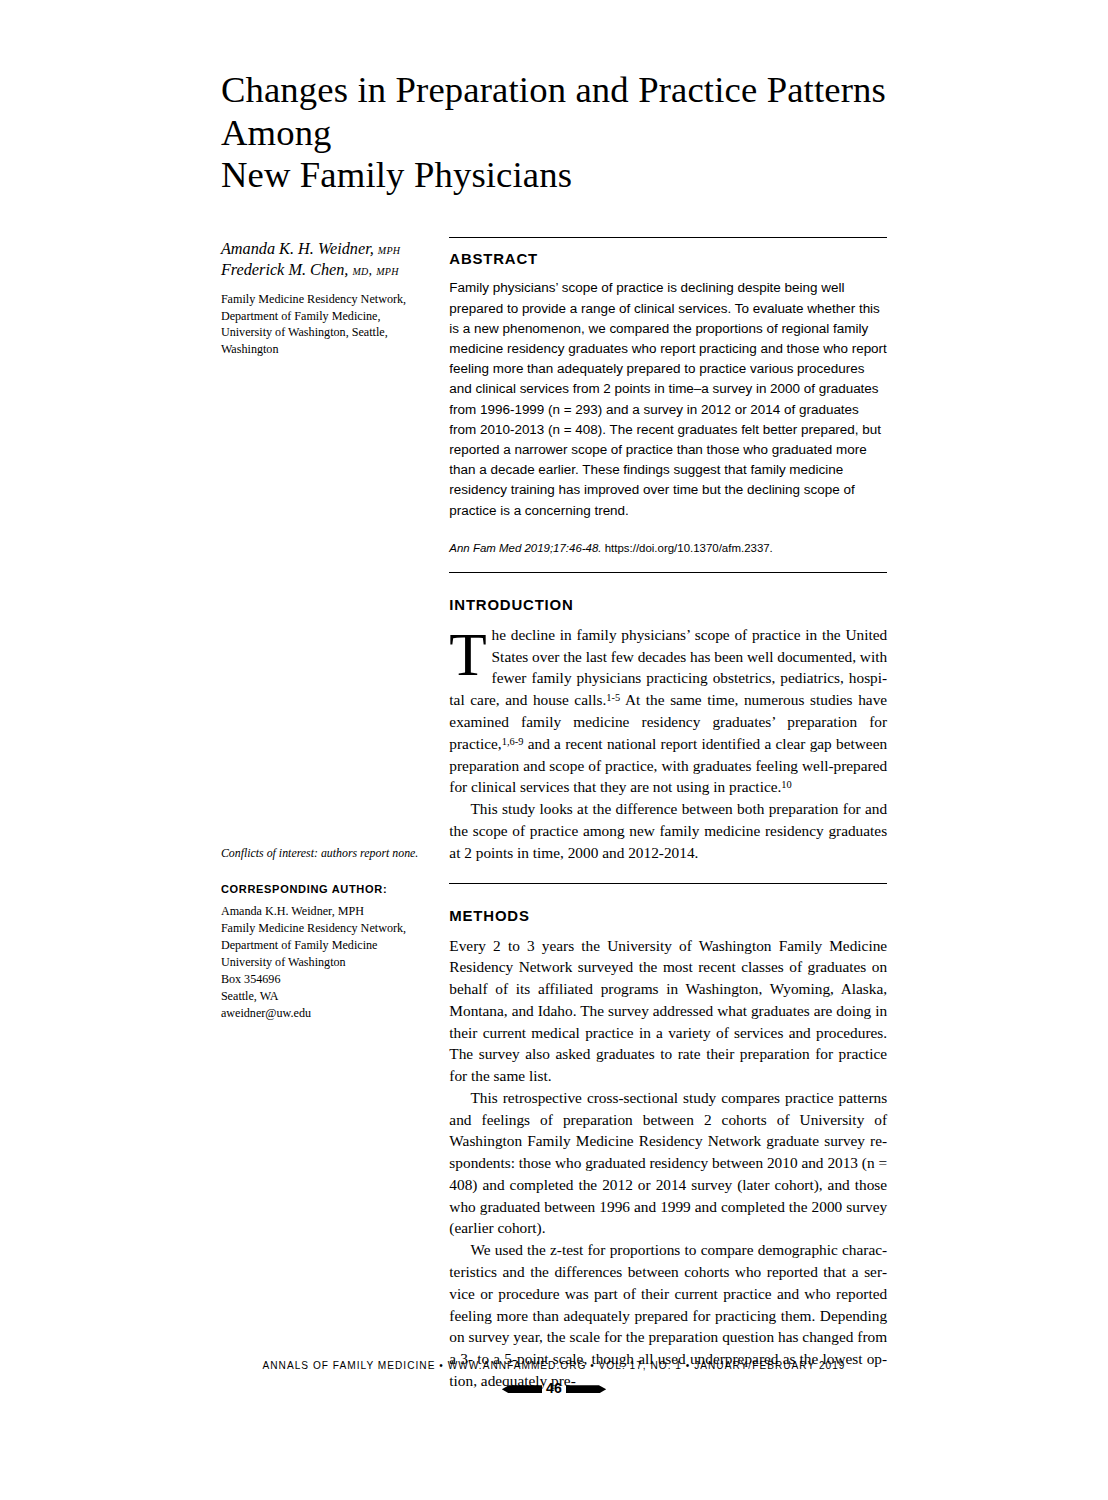Changes in Preparation and Practice Patterns Among
New Family Physicians
Amanda K. H. Weidner, MPH
Frederick M. Chen, MD, MPH
Family Medicine Residency Network, Department of Family Medicine, University of Washington, Seattle, Washington
Conflicts of interest: authors report none.
Corresponding author:
Amanda K.H. Weidner, MPH
Family Medicine Residency Network,
Department of Family Medicine
University of Washington
Box 354696
Seattle, WA
aweidner@uw.edu
Abstract
Family physicians’ scope of practice is declining despite being well prepared to provide a range of clinical services. To evaluate whether this is a new phenomenon, we compared the proportions of regional family medicine residency graduates who report practicing and those who report feeling more than adequately prepared to practice various procedures and clinical services from 2 points in time–a survey in 2000 of graduates from 1996-1999 (n = 293) and a survey in 2012 or 2014 of graduates from 2010-2013 (n = 408). The recent graduates felt better prepared, but reported a narrower scope of practice than those who graduated more than a decade earlier. These findings suggest that family medicine residency training has improved over time but the declining scope of practice is a concerning trend.
Ann Fam Med 2019;17:46-48. https://doi.org/10.1370/afm.2337.
Introduction
The decline in family physicians’ scope of practice in the United States over the last few decades has been well documented, with fewer family physicians practicing obstetrics, pediatrics, hospital care, and house calls.1-5 At the same time, numerous studies have examined family medicine residency graduates’ preparation for practice,1,6-9 and a recent national report identified a clear gap between preparation and scope of practice, with graduates feeling well-prepared for clinical services that they are not using in practice.10
This study looks at the difference between both preparation for and the scope of practice among new family medicine residency graduates at 2 points in time, 2000 and 2012-2014.
Methods
Every 2 to 3 years the University of Washington Family Medicine Residency Network surveyed the most recent classes of graduates on behalf of its affiliated programs in Washington, Wyoming, Alaska, Montana, and Idaho. The survey addressed what graduates are doing in their current medical practice in a variety of services and procedures. The survey also asked graduates to rate their preparation for practice for the same list.
This retrospective cross-sectional study compares practice patterns and feelings of preparation between 2 cohorts of University of Washington Family Medicine Residency Network graduate survey respondents: those who graduated residency between 2010 and 2013 (n = 408) and completed the 2012 or 2014 survey (later cohort), and those who graduated between 1996 and 1999 and completed the 2000 survey (earlier cohort).
We used the z-test for proportions to compare demographic characteristics and the differences between cohorts who reported that a service or procedure was part of their current practice and who reported feeling more than adequately prepared for practicing them. Depending on survey year, the scale for the preparation question has changed from a 3- to a 5-point scale, though all used underprepared as the lowest option, adequately pre-
Annals of Family Medicine • www.annfammed.org • Vol. 17, No. 1 • January/February 2019
46